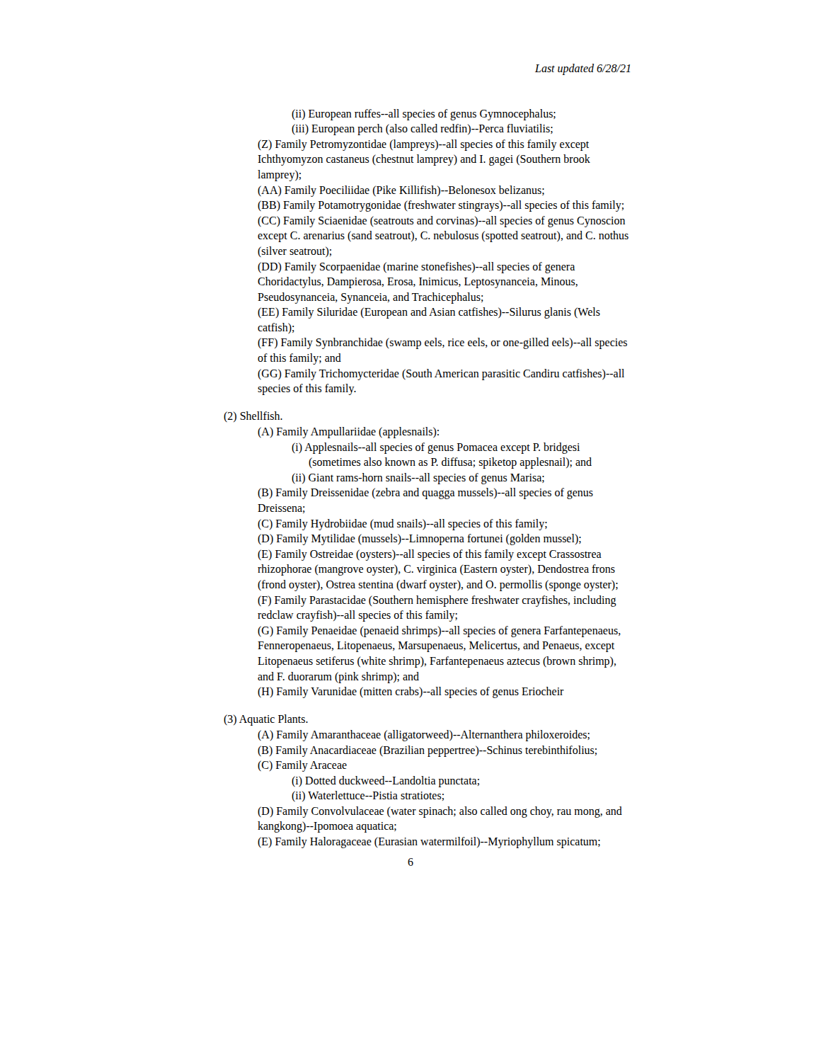Last updated 6/28/21
(ii) European ruffes--all species of genus Gymnocephalus;
(iii) European perch (also called redfin)--Perca fluviatilis;
(Z) Family Petromyzontidae (lampreys)--all species of this family except Ichthyomyzon castaneus (chestnut lamprey) and I. gagei (Southern brook lamprey);
(AA) Family Poeciliidae (Pike Killifish)--Belonesox belizanus;
(BB) Family Potamotrygonidae (freshwater stingrays)--all species of this family;
(CC) Family Sciaenidae (seatrouts and corvinas)--all species of genus Cynoscion except C. arenarius (sand seatrout), C. nebulosus (spotted seatrout), and C. nothus (silver seatrout);
(DD) Family Scorpaenidae (marine stonefishes)--all species of genera Choridactylus, Dampierosa, Erosa, Inimicus, Leptosynanceia, Minous, Pseudosynanceia, Synanceia, and Trachicephalus;
(EE) Family Siluridae (European and Asian catfishes)--Silurus glanis (Wels catfish);
(FF) Family Synbranchidae (swamp eels, rice eels, or one-gilled eels)--all species of this family; and
(GG) Family Trichomycteridae (South American parasitic Candiru catfishes)--all species of this family.
(2) Shellfish.
(A) Family Ampullariidae (applesnails):
(i) Applesnails--all species of genus Pomacea except P. bridgesi (sometimes also known as P. diffusa; spiketop applesnail); and
(ii) Giant rams-horn snails--all species of genus Marisa;
(B) Family Dreissenidae (zebra and quagga mussels)--all species of genus Dreissena;
(C) Family Hydrobiidae (mud snails)--all species of this family;
(D) Family Mytilidae (mussels)--Limnoperna fortunei (golden mussel);
(E) Family Ostreidae (oysters)--all species of this family except Crassostrea rhizophorae (mangrove oyster), C. virginica (Eastern oyster), Dendostrea frons (frond oyster), Ostrea stentina (dwarf oyster), and O. permollis (sponge oyster);
(F) Family Parastacidae (Southern hemisphere freshwater crayfishes, including redclaw crayfish)--all species of this family;
(G) Family Penaeidae (penaeid shrimps)--all species of genera Farfantepenaeus, Fenneropenaeus, Litopenaeus, Marsupenaeus, Melicertus, and Penaeus, except Litopenaeus setiferus (white shrimp), Farfantepenaeus aztecus (brown shrimp), and F. duorarum (pink shrimp); and
(H) Family Varunidae (mitten crabs)--all species of genus Eriocheir
(3) Aquatic Plants.
(A) Family Amaranthaceae (alligatorweed)--Alternanthera philoxeroides;
(B) Family Anacardiaceae (Brazilian peppertree)--Schinus terebinthifolius;
(C) Family Araceae
(i) Dotted duckweed--Landoltia punctata;
(ii) Waterlettuce--Pistia stratiotes;
(D) Family Convolvulaceae (water spinach; also called ong choy, rau mong, and kangkong)--Ipomoea aquatica;
(E) Family Haloragaceae (Eurasian watermilfoil)--Myriophyllum spicatum;
6